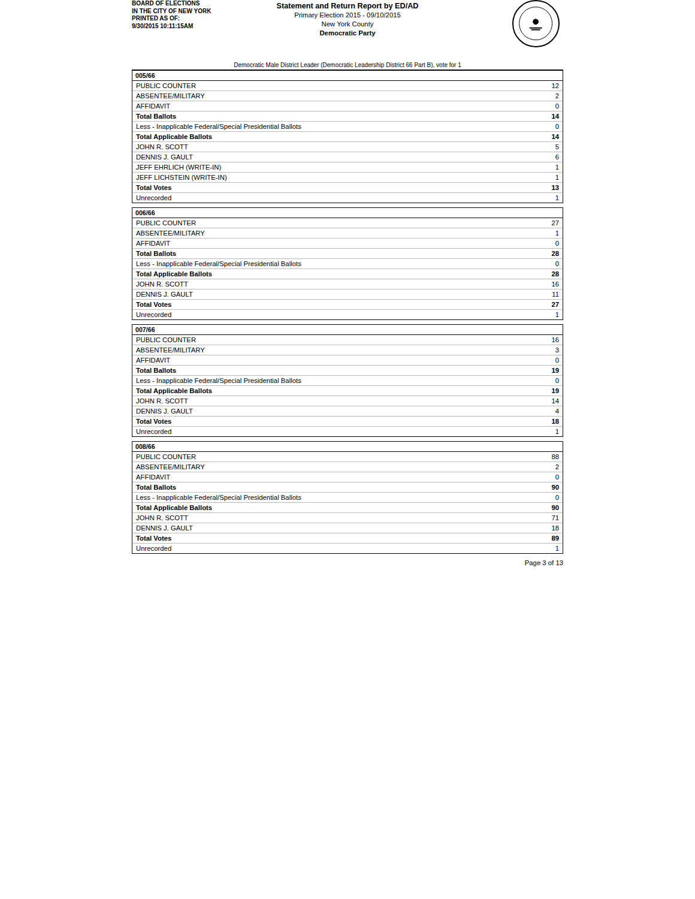BOARD OF ELECTIONS
IN THE CITY OF NEW YORK
PRINTED AS OF:
9/30/2015 10:11:15AM
Statement and Return Report by ED/AD
Primary Election 2015 - 09/10/2015
New York County
Democratic Party
Democratic Male District Leader (Democratic Leadership District 66 Part B), vote for 1
005/66
| PUBLIC COUNTER | 12 |
| ABSENTEE/MILITARY | 2 |
| AFFIDAVIT | 0 |
| Total Ballots | 14 |
| Less - Inapplicable Federal/Special Presidential Ballots | 0 |
| Total Applicable Ballots | 14 |
| JOHN R. SCOTT | 5 |
| DENNIS J. GAULT | 6 |
| JEFF EHRLICH (WRITE-IN) | 1 |
| JEFF LICHSTEIN (WRITE-IN) | 1 |
| Total Votes | 13 |
| Unrecorded | 1 |
006/66
| PUBLIC COUNTER | 27 |
| ABSENTEE/MILITARY | 1 |
| AFFIDAVIT | 0 |
| Total Ballots | 28 |
| Less - Inapplicable Federal/Special Presidential Ballots | 0 |
| Total Applicable Ballots | 28 |
| JOHN R. SCOTT | 16 |
| DENNIS J. GAULT | 11 |
| Total Votes | 27 |
| Unrecorded | 1 |
007/66
| PUBLIC COUNTER | 16 |
| ABSENTEE/MILITARY | 3 |
| AFFIDAVIT | 0 |
| Total Ballots | 19 |
| Less - Inapplicable Federal/Special Presidential Ballots | 0 |
| Total Applicable Ballots | 19 |
| JOHN R. SCOTT | 14 |
| DENNIS J. GAULT | 4 |
| Total Votes | 18 |
| Unrecorded | 1 |
008/66
| PUBLIC COUNTER | 88 |
| ABSENTEE/MILITARY | 2 |
| AFFIDAVIT | 0 |
| Total Ballots | 90 |
| Less - Inapplicable Federal/Special Presidential Ballots | 0 |
| Total Applicable Ballots | 90 |
| JOHN R. SCOTT | 71 |
| DENNIS J. GAULT | 18 |
| Total Votes | 89 |
| Unrecorded | 1 |
Page 3 of 13